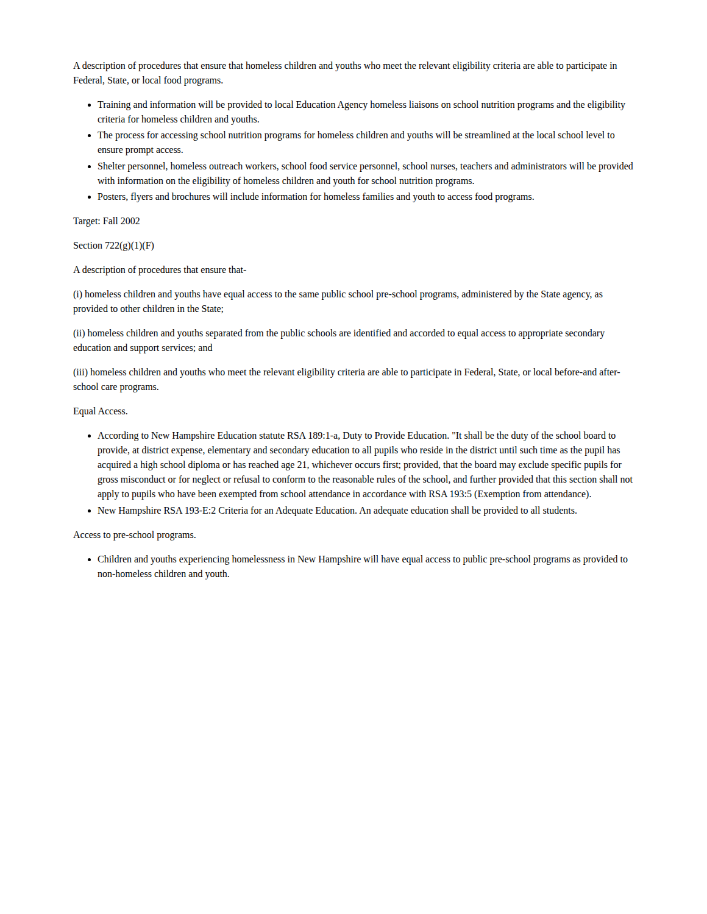A description of procedures that ensure that homeless children and youths who meet the relevant eligibility criteria are able to participate in Federal, State, or local food programs.
Training and information will be provided to local Education Agency homeless liaisons on school nutrition programs and the eligibility criteria for homeless children and youths.
The process for accessing school nutrition programs for homeless children and youths will be streamlined at the local school level to ensure prompt access.
Shelter personnel, homeless outreach workers, school food service personnel, school nurses, teachers and administrators will be provided with information on the eligibility of homeless children and youth for school nutrition programs.
Posters, flyers and brochures will include information for homeless families and youth to access food programs.
Target: Fall 2002
Section 722(g)(1)(F)
A description of procedures that ensure that-
(i) homeless children and youths have equal access to the same public school pre-school programs, administered by the State agency, as provided to other children in the State;
(ii) homeless children and youths separated from the public schools are identified and accorded to equal access to appropriate secondary education and support services; and
(iii) homeless children and youths who meet the relevant eligibility criteria are able to participate in Federal, State, or local before-and after-school care programs.
Equal Access.
According to New Hampshire Education statute RSA 189:1-a, Duty to Provide Education. "It shall be the duty of the school board to provide, at district expense, elementary and secondary education to all pupils who reside in the district until such time as the pupil has acquired a high school diploma or has reached age 21, whichever occurs first; provided, that the board may exclude specific pupils for gross misconduct or for neglect or refusal to conform to the reasonable rules of the school, and further provided that this section shall not apply to pupils who have been exempted from school attendance in accordance with RSA 193:5 (Exemption from attendance).
New Hampshire RSA 193-E:2 Criteria for an Adequate Education. An adequate education shall be provided to all students.
Access to pre-school programs.
Children and youths experiencing homelessness in New Hampshire will have equal access to public pre-school programs as provided to non-homeless children and youth.